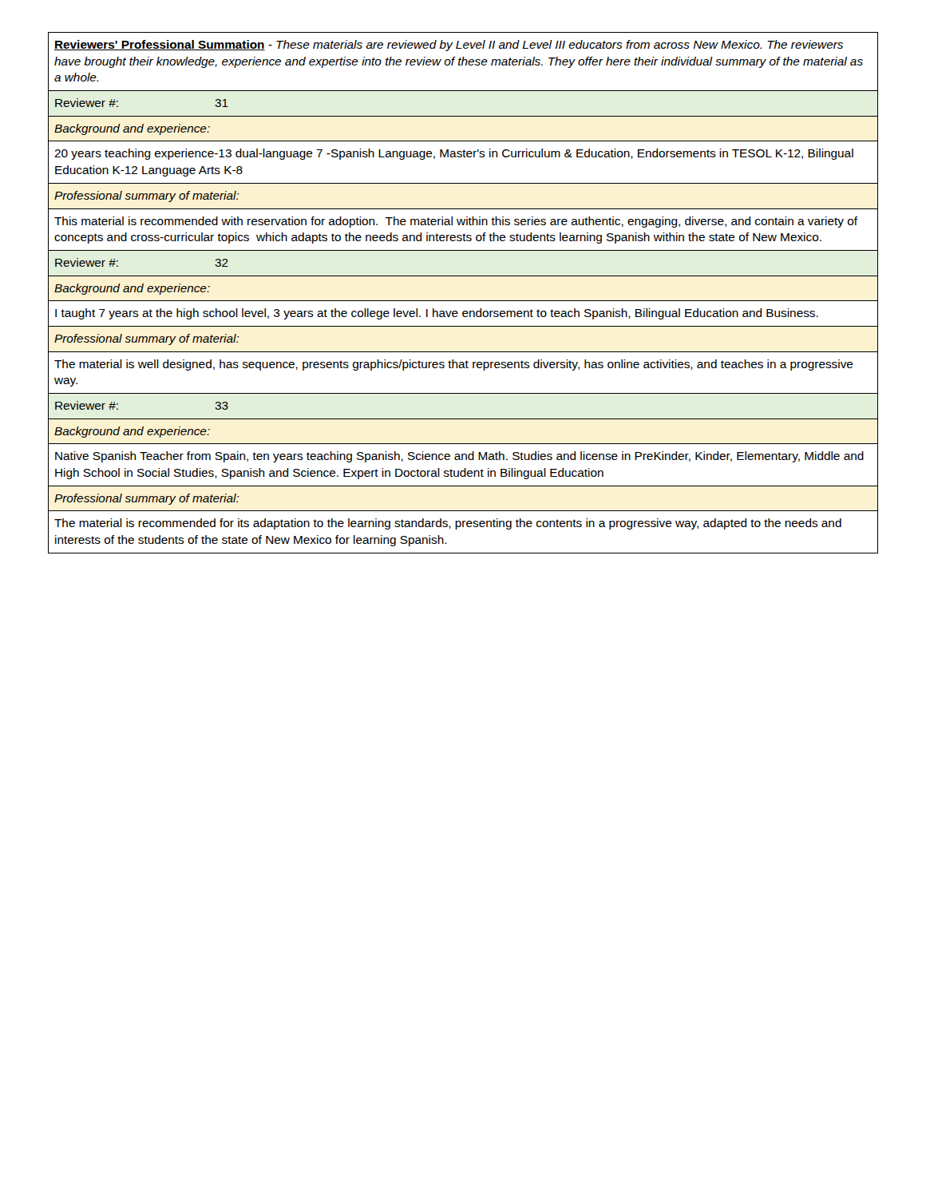| Reviewers' Professional Summation - These materials are reviewed by Level II and Level III educators from across New Mexico. The reviewers have brought their knowledge, experience and expertise into the review of these materials. They offer here their individual summary of the material as a whole. |
| Reviewer #: 31 |
| Background and experience: |
| 20 years teaching experience-13 dual-language 7 -Spanish Language, Master's in Curriculum & Education, Endorsements in TESOL K-12, Bilingual Education K-12 Language Arts K-8 |
| Professional summary of material: |
| This material is recommended with reservation for adoption. The material within this series are authentic, engaging, diverse, and contain a variety of concepts and cross-curricular topics which adapts to the needs and interests of the students learning Spanish within the state of New Mexico. |
| Reviewer #: 32 |
| Background and experience: |
| I taught 7 years at the high school level, 3 years at the college level. I have endorsement to teach Spanish, Bilingual Education and Business. |
| Professional summary of material: |
| The material is well designed, has sequence, presents graphics/pictures that represents diversity, has online activities, and teaches in a progressive way. |
| Reviewer #: 33 |
| Background and experience: |
| Native Spanish Teacher from Spain, ten years teaching Spanish, Science and Math. Studies and license in PreKinder, Kinder, Elementary, Middle and High School in Social Studies, Spanish and Science. Expert in Doctoral student in Bilingual Education |
| Professional summary of material: |
| The material is recommended for its adaptation to the learning standards, presenting the contents in a progressive way, adapted to the needs and interests of the students of the state of New Mexico for learning Spanish. |